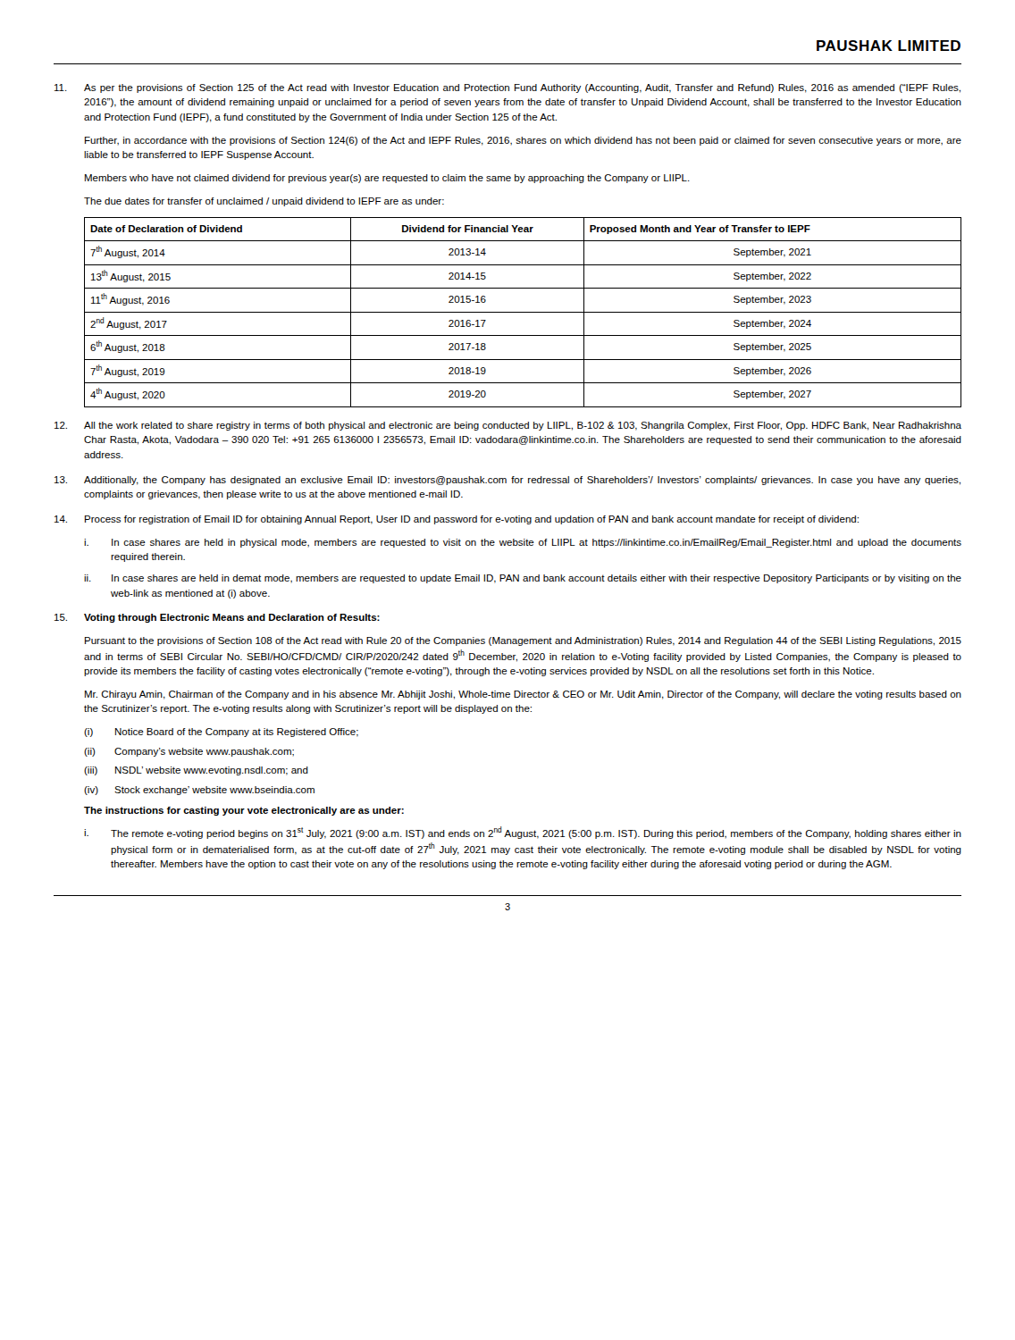PAUSHAK LIMITED
11.
As per the provisions of Section 125 of the Act read with Investor Education and Protection Fund Authority (Accounting, Audit, Transfer and Refund) Rules, 2016 as amended (“IEPF Rules, 2016”), the amount of dividend remaining unpaid or unclaimed for a period of seven years from the date of transfer to Unpaid Dividend Account, shall be transferred to the Investor Education and Protection Fund (IEPF), a fund constituted by the Government of India under Section 125 of the Act.
Further, in accordance with the provisions of Section 124(6) of the Act and IEPF Rules, 2016, shares on which dividend has not been paid or claimed for seven consecutive years or more, are liable to be transferred to IEPF Suspense Account.
Members who have not claimed dividend for previous year(s) are requested to claim the same by approaching the Company or LIIPL.
The due dates for transfer of unclaimed / unpaid dividend to IEPF are as under:
| Date of Declaration of Dividend | Dividend for Financial Year | Proposed Month and Year of Transfer to IEPF |
| --- | --- | --- |
| 7 th August, 2014 | 2013-14 | September, 2021 |
| 13 th August, 2015 | 2014-15 | September, 2022 |
| 11 th August, 2016 | 2015-16 | September, 2023 |
| 2 nd August, 2017 | 2016-17 | September, 2024 |
| 6 th August, 2018 | 2017-18 | September, 2025 |
| 7 th August, 2019 | 2018-19 | September, 2026 |
| 4 th August, 2020 | 2019-20 | September, 2027 |
12. All the work related to share registry in terms of both physical and electronic are being conducted by LIIPL, B-102 & 103, Shangrila Complex, First Floor, Opp. HDFC Bank, Near Radhakrishna Char Rasta, Akota, Vadodara – 390 020 Tel: +91 265 6136000 I 2356573, Email ID: vadodara@linkintime.co.in. The Shareholders are requested to send their communication to the aforesaid address.
13. Additionally, the Company has designated an exclusive Email ID: investors@paushak.com for redressal of Shareholders’/ Investors’ complaints/ grievances. In case you have any queries, complaints or grievances, then please write to us at the above mentioned e-mail ID.
14.
Process for registration of Email ID for obtaining Annual Report, User ID and password for e-voting and updation of PAN and bank account mandate for receipt of dividend:
i. In case shares are held in physical mode, members are requested to visit on the website of LIIPL at https://linkintime.co.in/EmailReg/Email_Register.html and upload the documents required therein.
ii. In case shares are held in demat mode, members are requested to update Email ID, PAN and bank account details either with their respective Depository Participants or by visiting on the web-link as mentioned at (i) above.
15.
Voting through Electronic Means and Declaration of Results:
Pursuant to the provisions of Section 108 of the Act read with Rule 20 of the Companies (Management and Administration) Rules, 2014 and Regulation 44 of the SEBI Listing Regulations, 2015 and in terms of SEBI Circular No. SEBI/HO/CFD/CMD/ CIR/P/2020/242 dated 9th December, 2020 in relation to e-Voting facility provided by Listed Companies, the Company is pleased to provide its members the facility of casting votes electronically (“remote e-voting”), through the e-voting services provided by NSDL on all the resolutions set forth in this Notice.
Mr. Chirayu Amin, Chairman of the Company and in his absence Mr. Abhijit Joshi, Whole-time Director & CEO or Mr. Udit Amin, Director of the Company, will declare the voting results based on the Scrutinizer’s report. The e-voting results along with Scrutinizer’s report will be displayed on the:
(i) Notice Board of the Company at its Registered Office;
(ii) Company’s website www.paushak.com;
(iii) NSDL’ website www.evoting.nsdl.com; and
(iv) Stock exchange’ website www.bseindia.com
The instructions for casting your vote electronically are as under:
i. The remote e-voting period begins on 31st July, 2021 (9:00 a.m. IST) and ends on 2nd August, 2021 (5:00 p.m. IST). During this period, members of the Company, holding shares either in physical form or in dematerialised form, as at the cut-off date of 27th July, 2021 may cast their vote electronically. The remote e-voting module shall be disabled by NSDL for voting thereafter. Members have the option to cast their vote on any of the resolutions using the remote e-voting facility either during the aforesaid voting period or during the AGM.
3